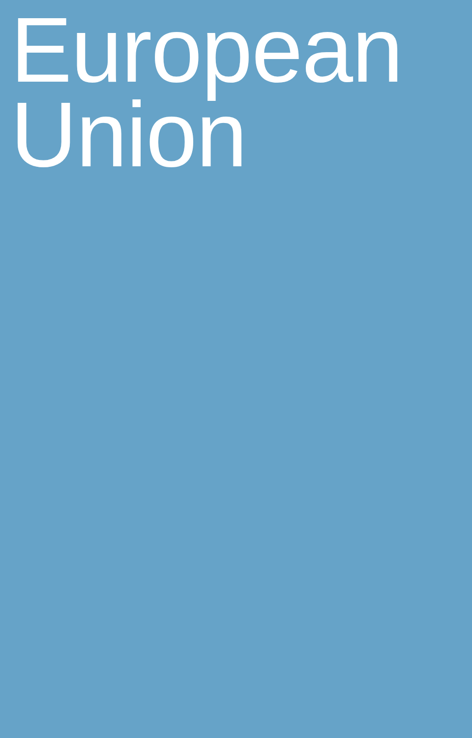European
Union